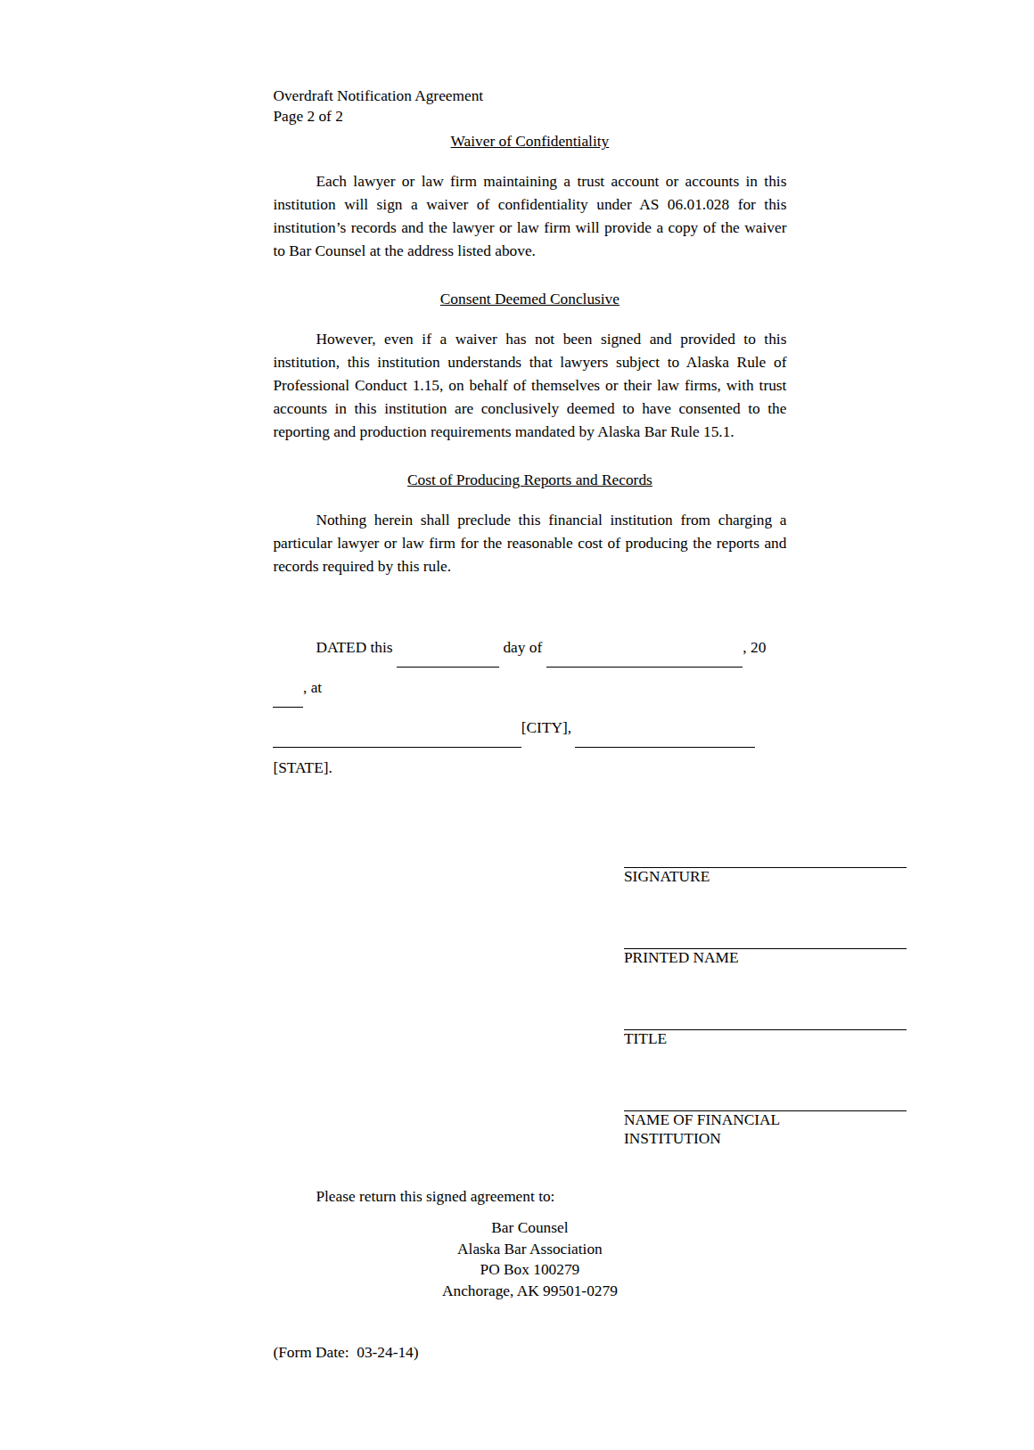Overdraft Notification Agreement
Page 2 of 2
Waiver of Confidentiality
Each lawyer or law firm maintaining a trust account or accounts in this institution will sign a waiver of confidentiality under AS 06.01.028 for this institution’s records and the lawyer or law firm will provide a copy of the waiver to Bar Counsel at the address listed above.
Consent Deemed Conclusive
However, even if a waiver has not been signed and provided to this institution, this institution understands that lawyers subject to Alaska Rule of Professional Conduct 1.15, on behalf of themselves or their law firms, with trust accounts in this institution are conclusively deemed to have consented to the reporting and production requirements mandated by Alaska Bar Rule 15.1.
Cost of Producing Reports and Records
Nothing herein shall preclude this financial institution from charging a particular lawyer or law firm for the reasonable cost of producing the reports and records required by this rule.
DATED this day of , 20 , at
[CITY], [STATE].
SIGNATURE
PRINTED NAME
TITLE
NAME OF FINANCIAL INSTITUTION
Please return this signed agreement to:
Bar Counsel
Alaska Bar Association
PO Box 100279
Anchorage, AK 99501-0279
(Form Date: 03-24-14)